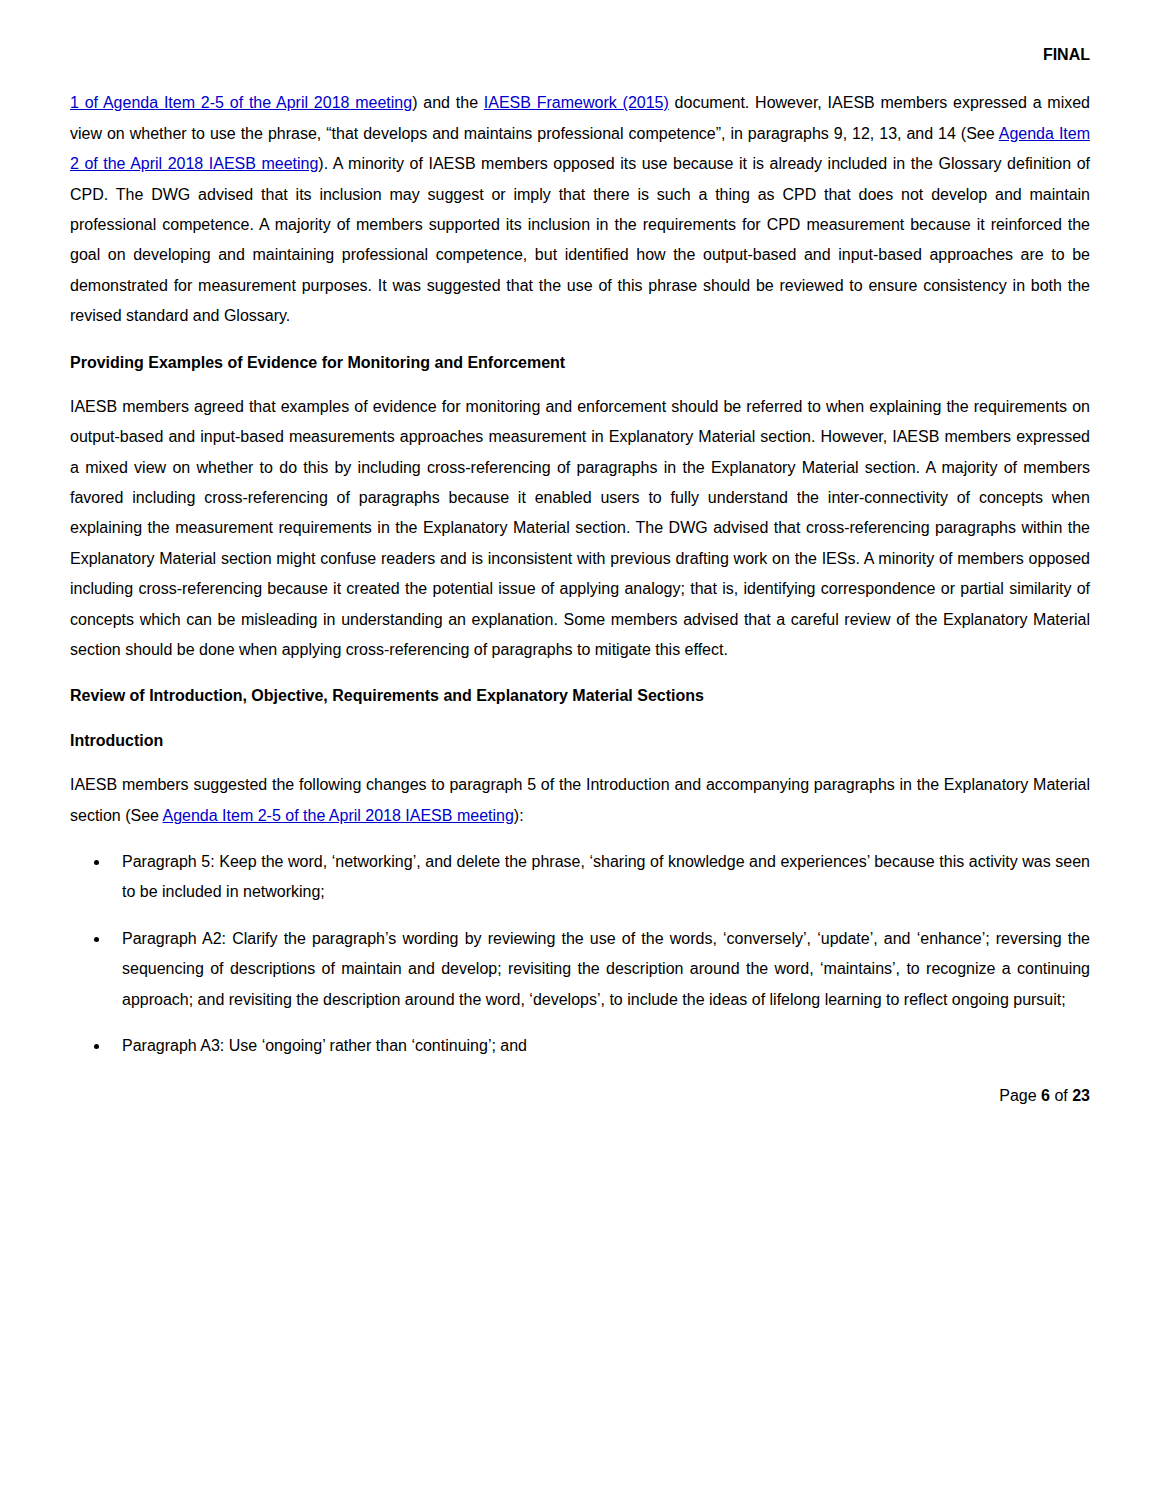FINAL
1 of Agenda Item 2-5 of the April 2018 meeting) and the IAESB Framework (2015) document. However, IAESB members expressed a mixed view on whether to use the phrase, “that develops and maintains professional competence”, in paragraphs 9, 12, 13, and 14 (See Agenda Item 2 of the April 2018 IAESB meeting). A minority of IAESB members opposed its use because it is already included in the Glossary definition of CPD. The DWG advised that its inclusion may suggest or imply that there is such a thing as CPD that does not develop and maintain professional competence. A majority of members supported its inclusion in the requirements for CPD measurement because it reinforced the goal on developing and maintaining professional competence, but identified how the output-based and input-based approaches are to be demonstrated for measurement purposes. It was suggested that the use of this phrase should be reviewed to ensure consistency in both the revised standard and Glossary.
Providing Examples of Evidence for Monitoring and Enforcement
IAESB members agreed that examples of evidence for monitoring and enforcement should be referred to when explaining the requirements on output-based and input-based measurements approaches measurement in Explanatory Material section. However, IAESB members expressed a mixed view on whether to do this by including cross-referencing of paragraphs in the Explanatory Material section. A majority of members favored including cross-referencing of paragraphs because it enabled users to fully understand the inter-connectivity of concepts when explaining the measurement requirements in the Explanatory Material section. The DWG advised that cross-referencing paragraphs within the Explanatory Material section might confuse readers and is inconsistent with previous drafting work on the IESs. A minority of members opposed including cross-referencing because it created the potential issue of applying analogy; that is, identifying correspondence or partial similarity of concepts which can be misleading in understanding an explanation. Some members advised that a careful review of the Explanatory Material section should be done when applying cross-referencing of paragraphs to mitigate this effect.
Review of Introduction, Objective, Requirements and Explanatory Material Sections
Introduction
IAESB members suggested the following changes to paragraph 5 of the Introduction and accompanying paragraphs in the Explanatory Material section (See Agenda Item 2-5 of the April 2018 IAESB meeting):
Paragraph 5: Keep the word, ‘networking’, and delete the phrase, ‘sharing of knowledge and experiences’ because this activity was seen to be included in networking;
Paragraph A2: Clarify the paragraph’s wording by reviewing the use of the words, ‘conversely’, ‘update’, and ‘enhance’; reversing the sequencing of descriptions of maintain and develop; revisiting the description around the word, ‘maintains’, to recognize a continuing approach; and revisiting the description around the word, ‘develops’, to include the ideas of lifelong learning to reflect ongoing pursuit;
Paragraph A3: Use ‘ongoing’ rather than ‘continuing’; and
Page 6 of 23